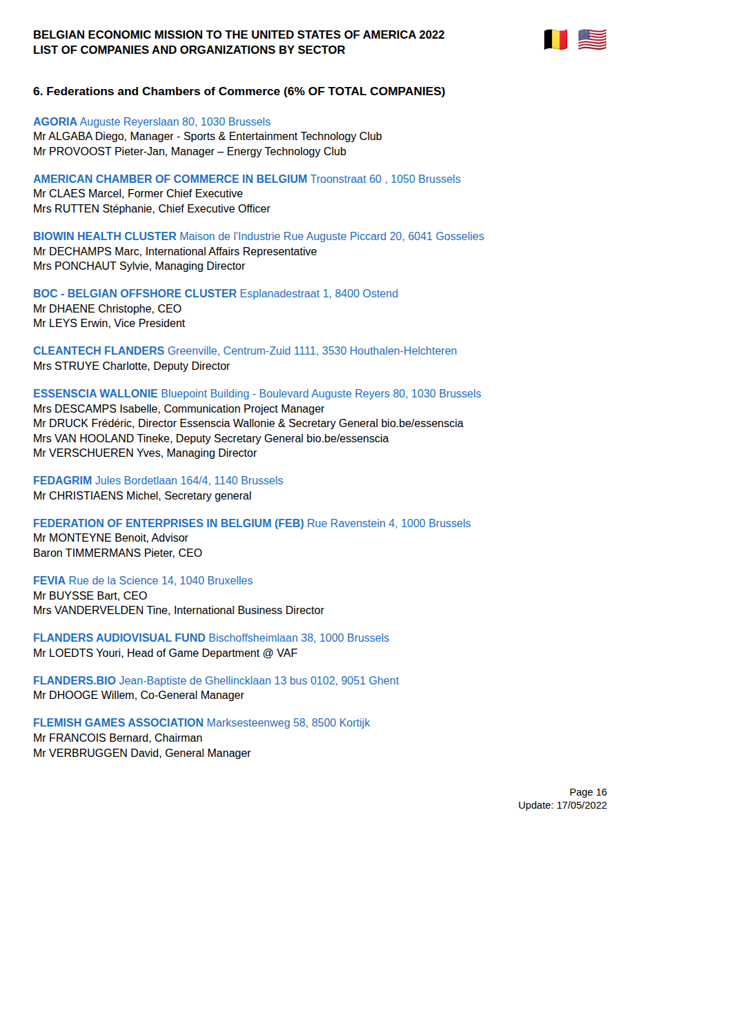Belgian Economic Mission to the United States of America 2022
List of Companies and Organizations by Sector
🇧🇪 🇺🇸
6. Federations and Chambers of Commerce (6% OF TOTAL COMPANIES)
AGORIA Auguste Reyerslaan 80, 1030 Brussels Mr ALGABA Diego, Manager - Sports & Entertainment Technology Club Mr PROVOOST Pieter-Jan, Manager – Energy Technology Club
AMERICAN CHAMBER OF COMMERCE IN BELGIUM Troonstraat 60 , 1050 Brussels Mr CLAES Marcel, Former Chief Executive Mrs RUTTEN Stéphanie, Chief Executive Officer
BIOWIN HEALTH CLUSTER Maison de l'Industrie Rue Auguste Piccard 20, 6041 Gosselies Mr DECHAMPS Marc, International Affairs Representative Mrs PONCHAUT Sylvie, Managing Director
BOC - BELGIAN OFFSHORE CLUSTER Esplanadestraat 1, 8400 Ostend Mr DHAENE Christophe, CEO Mr LEYS Erwin, Vice President
CLEANTECH FLANDERS Greenville, Centrum-Zuid 1111, 3530 Houthalen-Helchteren Mrs STRUYE Charlotte, Deputy Director
ESSENSCIA WALLONIE Bluepoint Building - Boulevard Auguste Reyers 80, 1030 Brussels Mrs DESCAMPS Isabelle, Communication Project Manager Mr DRUCK Frédéric, Director Essenscia Wallonie & Secretary General bio.be/essenscia Mrs VAN HOOLAND Tineke, Deputy Secretary General bio.be/essenscia Mr VERSCHUEREN Yves, Managing Director
FEDAGRIM Jules Bordetlaan 164/4, 1140 Brussels Mr CHRISTIAENS Michel, Secretary general
FEDERATION OF ENTERPRISES IN BELGIUM (FEB) Rue Ravenstein 4, 1000 Brussels Mr MONTEYNE Benoit, Advisor Baron TIMMERMANS Pieter, CEO
FEVIA Rue de la Science 14, 1040 Bruxelles Mr BUYSSE Bart, CEO Mrs VANDERVELDEN Tine, International Business Director
FLANDERS AUDIOVISUAL FUND Bischoffsheimlaan 38, 1000 Brussels Mr LOEDTS Youri, Head of Game Department @ VAF
FLANDERS.BIO Jean-Baptiste de Ghellincklaan 13 bus 0102, 9051 Ghent Mr DHOOGE Willem, Co-General Manager
FLEMISH GAMES ASSOCIATION Marksesteenweg 58, 8500 Kortijk Mr FRANCOIS Bernard, Chairman Mr VERBRUGGEN David, General Manager
Page 16
Update: 17/05/2022